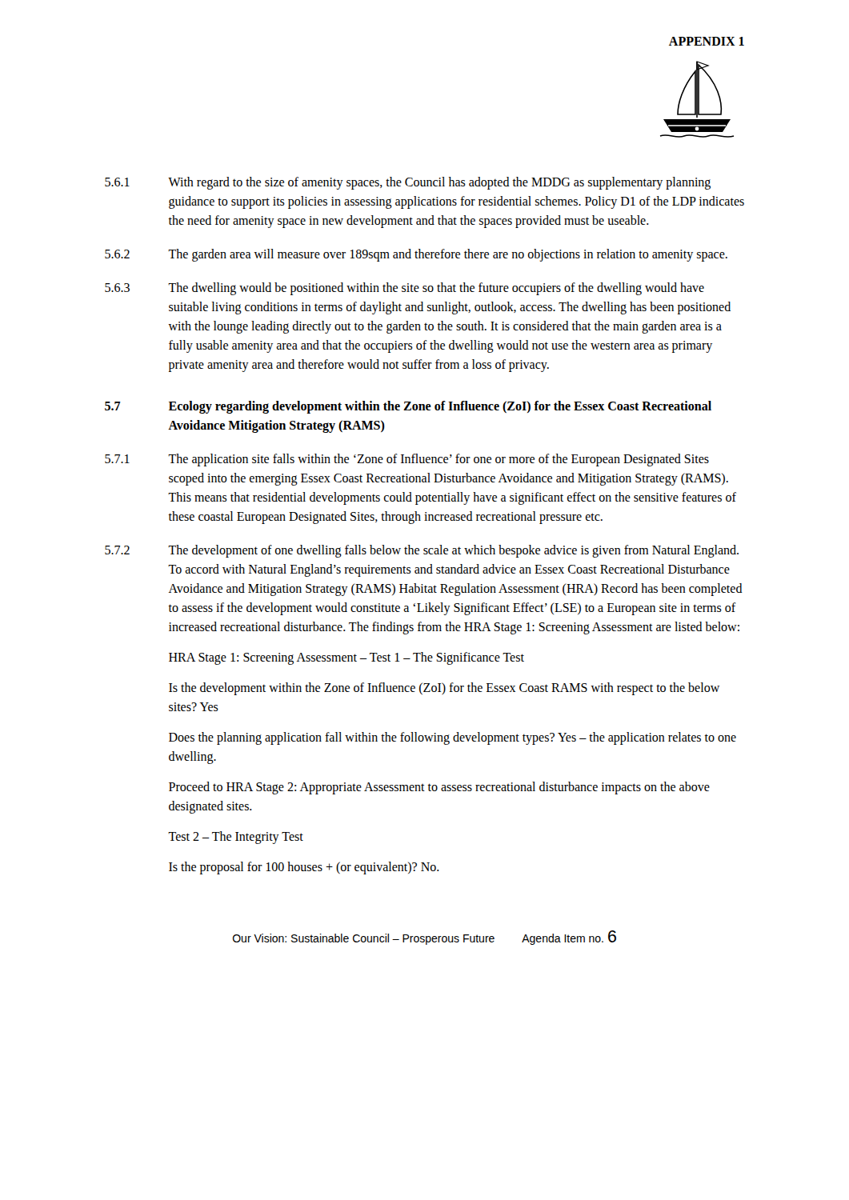APPENDIX 1
5.6.1
With regard to the size of amenity spaces, the Council has adopted the MDDG as supplementary planning guidance to support its policies in assessing applications for residential schemes. Policy D1 of the LDP indicates the need for amenity space in new development and that the spaces provided must be useable.
5.6.2
The garden area will measure over 189sqm and therefore there are no objections in relation to amenity space.
5.6.3
The dwelling would be positioned within the site so that the future occupiers of the dwelling would have suitable living conditions in terms of daylight and sunlight, outlook, access. The dwelling has been positioned with the lounge leading directly out to the garden to the south. It is considered that the main garden area is a fully usable amenity area and that the occupiers of the dwelling would not use the western area as primary private amenity area and therefore would not suffer from a loss of privacy.
5.7
Ecology regarding development within the Zone of Influence (ZoI) for the Essex Coast Recreational Avoidance Mitigation Strategy (RAMS)
5.7.1
The application site falls within the ‘Zone of Influence’ for one or more of the European Designated Sites scoped into the emerging Essex Coast Recreational Disturbance Avoidance and Mitigation Strategy (RAMS). This means that residential developments could potentially have a significant effect on the sensitive features of these coastal European Designated Sites, through increased recreational pressure etc.
5.7.2
The development of one dwelling falls below the scale at which bespoke advice is given from Natural England. To accord with Natural England’s requirements and standard advice an Essex Coast Recreational Disturbance Avoidance and Mitigation Strategy (RAMS) Habitat Regulation Assessment (HRA) Record has been completed to assess if the development would constitute a ‘Likely Significant Effect’ (LSE) to a European site in terms of increased recreational disturbance. The findings from the HRA Stage 1: Screening Assessment are listed below:
HRA Stage 1: Screening Assessment – Test 1 – The Significance Test
Is the development within the Zone of Influence (ZoI) for the Essex Coast RAMS with respect to the below sites? Yes
Does the planning application fall within the following development types? Yes – the application relates to one dwelling.
Proceed to HRA Stage 2: Appropriate Assessment to assess recreational disturbance impacts on the above designated sites.
Test 2 – The Integrity Test
Is the proposal for 100 houses + (or equivalent)? No.
Our Vision: Sustainable Council – Prosperous Future Agenda Item no. 6